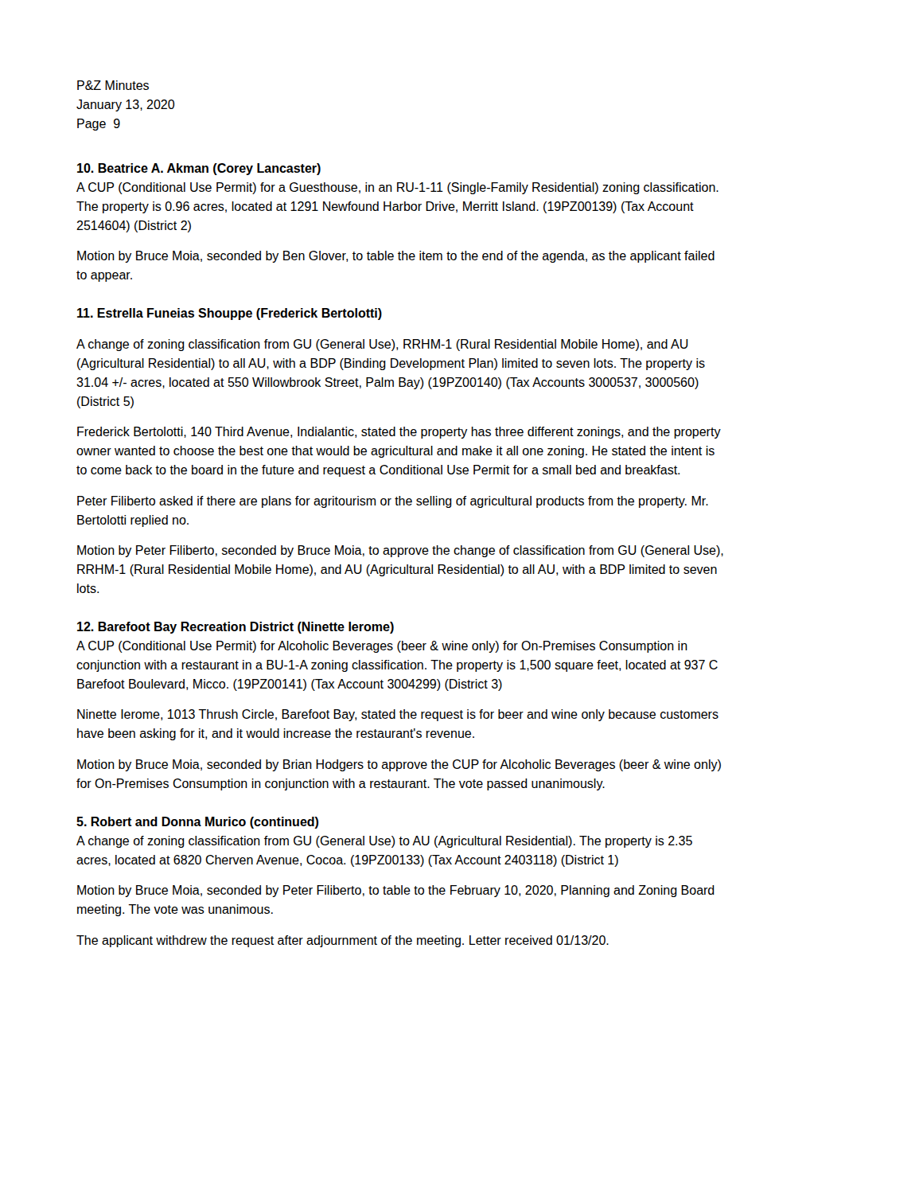P&Z Minutes
January 13, 2020
Page 9
10. Beatrice A. Akman (Corey Lancaster)
A CUP (Conditional Use Permit) for a Guesthouse, in an RU-1-11 (Single-Family Residential) zoning classification. The property is 0.96 acres, located at 1291 Newfound Harbor Drive, Merritt Island. (19PZ00139) (Tax Account 2514604) (District 2)
Motion by Bruce Moia, seconded by Ben Glover, to table the item to the end of the agenda, as the applicant failed to appear.
11. Estrella Funeias Shouppe (Frederick Bertolotti)
A change of zoning classification from GU (General Use), RRHM-1 (Rural Residential Mobile Home), and AU (Agricultural Residential) to all AU, with a BDP (Binding Development Plan) limited to seven lots. The property is 31.04 +/- acres, located at 550 Willowbrook Street, Palm Bay) (19PZ00140) (Tax Accounts 3000537, 3000560) (District 5)
Frederick Bertolotti, 140 Third Avenue, Indialantic, stated the property has three different zonings, and the property owner wanted to choose the best one that would be agricultural and make it all one zoning. He stated the intent is to come back to the board in the future and request a Conditional Use Permit for a small bed and breakfast.
Peter Filiberto asked if there are plans for agritourism or the selling of agricultural products from the property. Mr. Bertolotti replied no.
Motion by Peter Filiberto, seconded by Bruce Moia, to approve the change of classification from GU (General Use), RRHM-1 (Rural Residential Mobile Home), and AU (Agricultural Residential) to all AU, with a BDP limited to seven lots.
12. Barefoot Bay Recreation District (Ninette Ierome)
A CUP (Conditional Use Permit) for Alcoholic Beverages (beer & wine only) for On-Premises Consumption in conjunction with a restaurant in a BU-1-A zoning classification. The property is 1,500 square feet, located at 937 C Barefoot Boulevard, Micco. (19PZ00141) (Tax Account 3004299) (District 3)
Ninette Ierome, 1013 Thrush Circle, Barefoot Bay, stated the request is for beer and wine only because customers have been asking for it, and it would increase the restaurant's revenue.
Motion by Bruce Moia, seconded by Brian Hodgers to approve the CUP for Alcoholic Beverages (beer & wine only) for On-Premises Consumption in conjunction with a restaurant. The vote passed unanimously.
5. Robert and Donna Murico (continued)
A change of zoning classification from GU (General Use) to AU (Agricultural Residential). The property is 2.35 acres, located at 6820 Cherven Avenue, Cocoa. (19PZ00133) (Tax Account 2403118) (District 1)
Motion by Bruce Moia, seconded by Peter Filiberto, to table to the February 10, 2020, Planning and Zoning Board meeting. The vote was unanimous.
The applicant withdrew the request after adjournment of the meeting. Letter received 01/13/20.